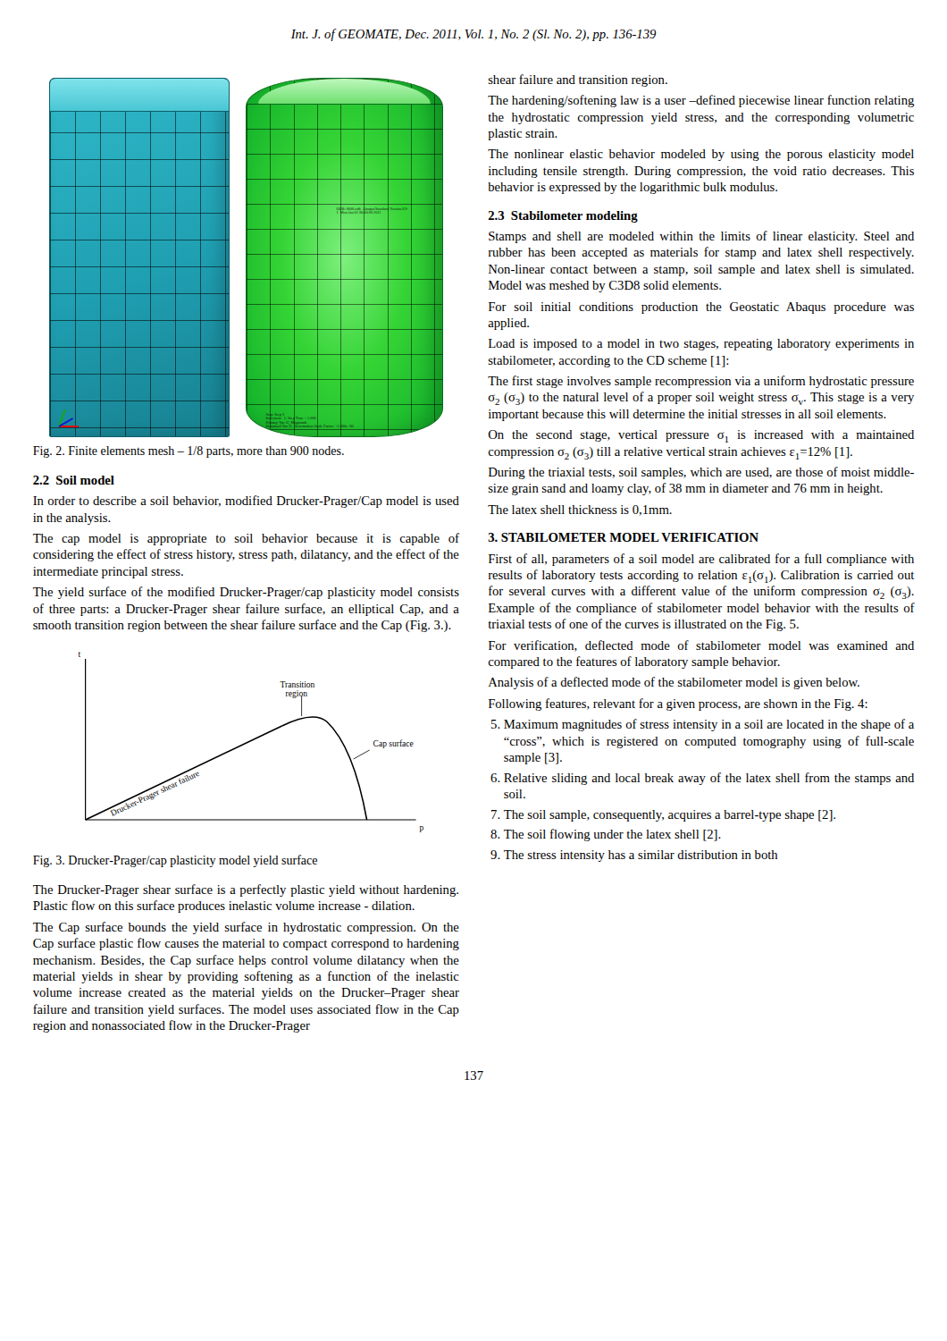Int. J. of GEOMATE, Dec. 2011, Vol. 1, No. 2 (Sl. No. 2), pp. 136-139
ODB: 0000.odb Abaqus/Standard Version 6.9-1 Mon Jan 01 00:00:00 2011
Step: Step-2
Increment 1: Step Time = 1.000
Primary Var: U, Magnitude
Deformed Var: U Deformation Scale Factor: +1.000e+00
Fig. 2. Finite elements mesh – 1/8 parts, more than 900 nodes.
2.2 Soil model
In order to describe a soil behavior, modified Drucker-Prager/Cap model is used in the analysis.
The cap model is appropriate to soil behavior because it is capable of considering the effect of stress history, stress path, dilatancy, and the effect of the intermediate principal stress.
The yield surface of the modified Drucker‑Prager/cap plasticity model consists of three parts: a Drucker‑Prager shear failure surface, an elliptical Cap, and a smooth transition region between the shear failure surface and the Cap (Fig. 3.).
t p Transition region Cap surface Drucker-Prager shear failure
Fig. 3. Drucker‑Prager/cap plasticity model yield surface
The Drucker‑Prager shear surface is a perfectly plastic yield without hardening. Plastic flow on this surface produces inelastic volume increase - dilation.
The Cap surface bounds the yield surface in hydrostatic compression. On the Cap surface plastic flow causes the material to compact correspond to hardening mechanism. Besides, the Cap surface helps control volume dilatancy when the material yields in shear by providing softening as a function of the inelastic volume increase created as the material yields on the Drucker–Prager shear failure and transition yield surfaces. The model uses associated flow in the Cap region and nonassociated flow in the Drucker‑Prager
shear failure and transition region.
The hardening/softening law is a user –defined piecewise linear function relating the hydrostatic compression yield stress, and the corresponding volumetric plastic strain.
The nonlinear elastic behavior modeled by using the porous elasticity model including tensile strength. During compression, the void ratio decreases. This behavior is expressed by the logarithmic bulk modulus.
2.3 Stabilometer modeling
Stamps and shell are modeled within the limits of linear elasticity. Steel and rubber has been accepted as materials for stamp and latex shell respectively. Non-linear contact between a stamp, soil sample and latex shell is simulated. Model was meshed by C3D8 solid elements.
For soil initial conditions production the Geostatic Abaqus procedure was applied.
Load is imposed to a model in two stages, repeating laboratory experiments in stabilometer, according to the CD scheme [1]:
The first stage involves sample recompression via a uniform hydrostatic pressure σ2 (σ3) to the natural level of a proper soil weight stress σv. This stage is a very important because this will determine the initial stresses in all soil elements.
On the second stage, vertical pressure σ1 is increased with a maintained compression σ2 (σ3) till a relative vertical strain achieves ε1=12% [1].
During the triaxial tests, soil samples, which are used, are those of moist middle-size grain sand and loamy clay, of 38 mm in diameter and 76 mm in height.
The latex shell thickness is 0,1mm.
3. STABILOMETER MODEL VERIFICATION
First of all, parameters of a soil model are calibrated for a full compliance with results of laboratory tests according to relation ε1(σ1). Calibration is carried out for several curves with a different value of the uniform compression σ2 (σ3). Example of the compliance of stabilometer model behavior with the results of triaxial tests of one of the curves is illustrated on the Fig. 5.
For verification, deflected mode of stabilometer model was examined and compared to the features of laboratory sample behavior.
Analysis of a deflected mode of the stabilometer model is given below.
Following features, relevant for a given process, are shown in the Fig. 4:
Maximum magnitudes of stress intensity in a soil are located in the shape of a “cross”, which is registered on computed tomography using of full-scale sample [3].
Relative sliding and local break away of the latex shell from the stamps and soil.
The soil sample, consequently, acquires a barrel-type shape [2].
The soil flowing under the latex shell [2].
The stress intensity has a similar distribution in both
137